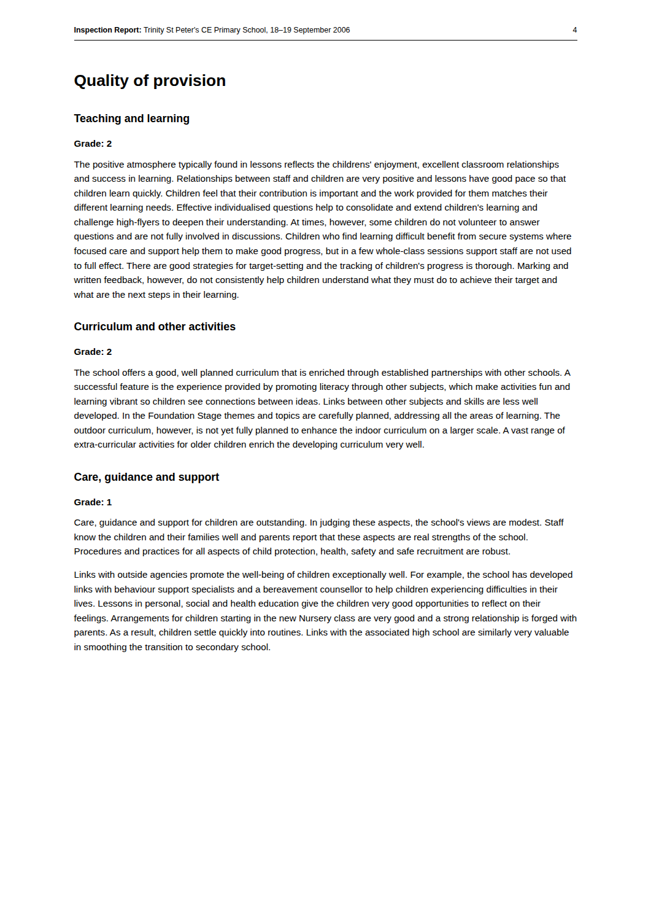Inspection Report: Trinity St Peter's CE Primary School, 18–19 September 2006
4
Quality of provision
Teaching and learning
Grade: 2
The positive atmosphere typically found in lessons reflects the childrens' enjoyment, excellent classroom relationships and success in learning. Relationships between staff and children are very positive and lessons have good pace so that children learn quickly. Children feel that their contribution is important and the work provided for them matches their different learning needs. Effective individualised questions help to consolidate and extend children's learning and challenge high-flyers to deepen their understanding. At times, however, some children do not volunteer to answer questions and are not fully involved in discussions. Children who find learning difficult benefit from secure systems where focused care and support help them to make good progress, but in a few whole-class sessions support staff are not used to full effect. There are good strategies for target-setting and the tracking of children's progress is thorough. Marking and written feedback, however, do not consistently help children understand what they must do to achieve their target and what are the next steps in their learning.
Curriculum and other activities
Grade: 2
The school offers a good, well planned curriculum that is enriched through established partnerships with other schools. A successful feature is the experience provided by promoting literacy through other subjects, which make activities fun and learning vibrant so children see connections between ideas. Links between other subjects and skills are less well developed. In the Foundation Stage themes and topics are carefully planned, addressing all the areas of learning. The outdoor curriculum, however, is not yet fully planned to enhance the indoor curriculum on a larger scale. A vast range of extra-curricular activities for older children enrich the developing curriculum very well.
Care, guidance and support
Grade: 1
Care, guidance and support for children are outstanding. In judging these aspects, the school's views are modest. Staff know the children and their families well and parents report that these aspects are real strengths of the school. Procedures and practices for all aspects of child protection, health, safety and safe recruitment are robust.
Links with outside agencies promote the well-being of children exceptionally well. For example, the school has developed links with behaviour support specialists and a bereavement counsellor to help children experiencing difficulties in their lives. Lessons in personal, social and health education give the children very good opportunities to reflect on their feelings. Arrangements for children starting in the new Nursery class are very good and a strong relationship is forged with parents. As a result, children settle quickly into routines. Links with the associated high school are similarly very valuable in smoothing the transition to secondary school.